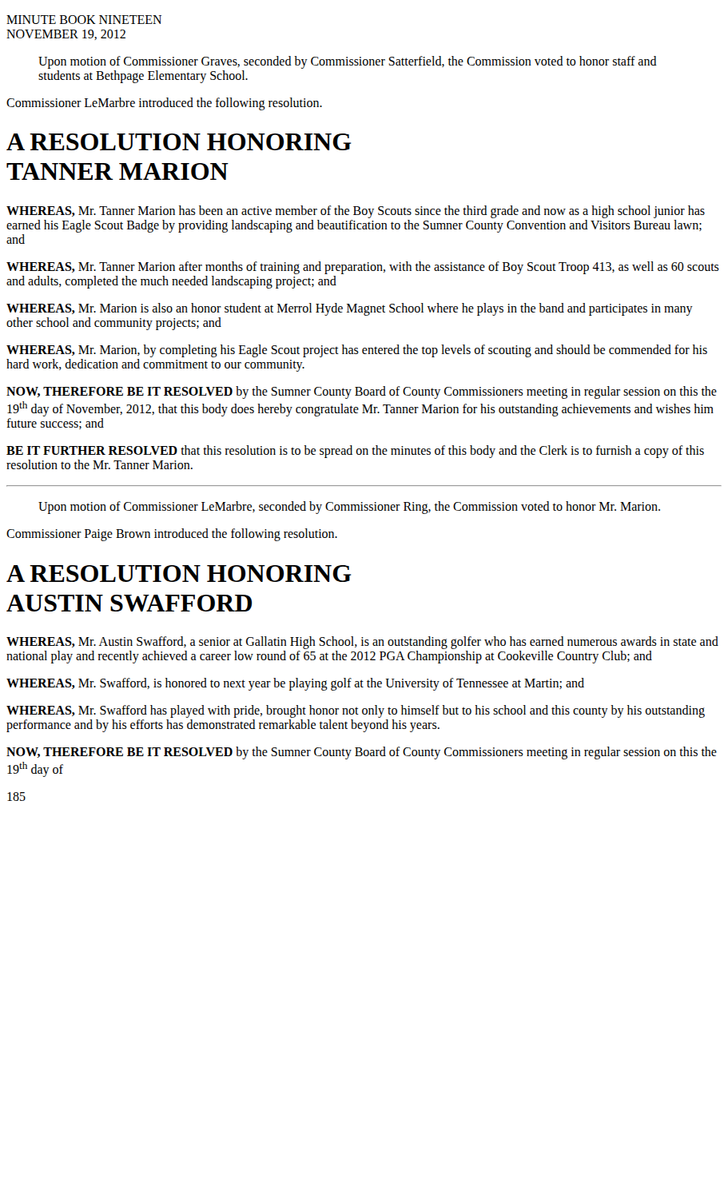MINUTE BOOK NINETEEN
NOVEMBER 19, 2012
Upon motion of Commissioner Graves, seconded by Commissioner Satterfield, the Commission voted to honor staff and students at Bethpage Elementary School.
Commissioner LeMarbre introduced the following resolution.
A RESOLUTION HONORING
TANNER MARION
WHEREAS, Mr. Tanner Marion has been an active member of the Boy Scouts since the third grade and now as a high school junior has earned his Eagle Scout Badge by providing landscaping and beautification to the Sumner County Convention and Visitors Bureau lawn; and
WHEREAS, Mr. Tanner Marion after months of training and preparation, with the assistance of Boy Scout Troop 413, as well as 60 scouts and adults, completed the much needed landscaping project; and
WHEREAS, Mr. Marion is also an honor student at Merrol Hyde Magnet School where he plays in the band and participates in many other school and community projects; and
WHEREAS, Mr. Marion, by completing his Eagle Scout project has entered the top levels of scouting and should be commended for his hard work, dedication and commitment to our community.
NOW, THEREFORE BE IT RESOLVED by the Sumner County Board of County Commissioners meeting in regular session on this the 19th day of November, 2012, that this body does hereby congratulate Mr. Tanner Marion for his outstanding achievements and wishes him future success; and
BE IT FURTHER RESOLVED that this resolution is to be spread on the minutes of this body and the Clerk is to furnish a copy of this resolution to the Mr. Tanner Marion.
Upon motion of Commissioner LeMarbre, seconded by Commissioner Ring, the Commission voted to honor Mr. Marion.
Commissioner Paige Brown introduced the following resolution.
A RESOLUTION HONORING
AUSTIN SWAFFORD
WHEREAS, Mr. Austin Swafford, a senior at Gallatin High School, is an outstanding golfer who has earned numerous awards in state and national play and recently achieved a career low round of 65 at the 2012 PGA Championship at Cookeville Country Club; and
WHEREAS, Mr. Swafford, is honored to next year be playing golf at the University of Tennessee at Martin; and
WHEREAS, Mr. Swafford has played with pride, brought honor not only to himself but to his school and this county by his outstanding performance and by his efforts has demonstrated remarkable talent beyond his years.
NOW, THEREFORE BE IT RESOLVED by the Sumner County Board of County Commissioners meeting in regular session on this the 19th day of
185